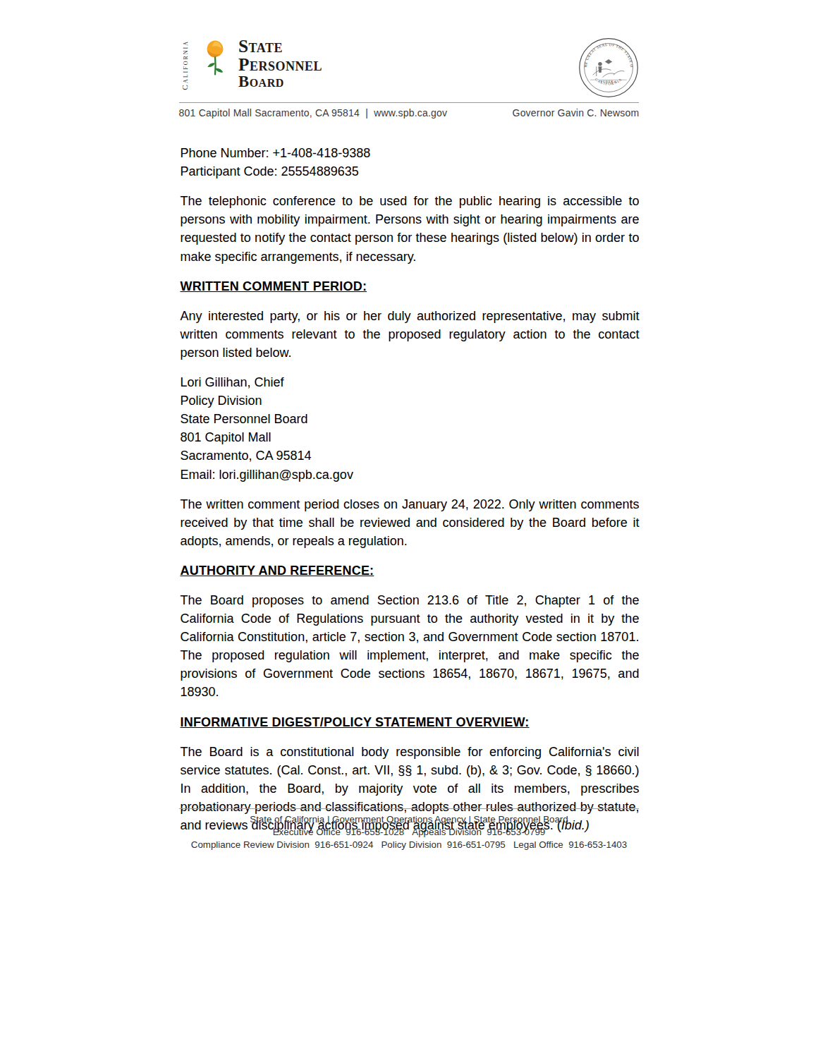California
State Personnel Board
THE GREAT SEAL OF THE STATE OF CALIFORNIA EUREKA
801 Capitol Mall Sacramento, CA 95814 | www.spb.ca.gov
Governor Gavin C. Newsom
Phone Number: +1-408-418-9388
Participant Code: 25554889635
The telephonic conference to be used for the public hearing is accessible to persons with mobility impairment. Persons with sight or hearing impairments are requested to notify the contact person for these hearings (listed below) in order to make specific arrangements, if necessary.
WRITTEN COMMENT PERIOD:
Any interested party, or his or her duly authorized representative, may submit written comments relevant to the proposed regulatory action to the contact person listed below.
Lori Gillihan, Chief
Policy Division
State Personnel Board
801 Capitol Mall
Sacramento, CA 95814
Email: lori.gillihan@spb.ca.gov
The written comment period closes on January 24, 2022. Only written comments received by that time shall be reviewed and considered by the Board before it adopts, amends, or repeals a regulation.
AUTHORITY AND REFERENCE:
The Board proposes to amend Section 213.6 of Title 2, Chapter 1 of the California Code of Regulations pursuant to the authority vested in it by the California Constitution, article 7, section 3, and Government Code section 18701. The proposed regulation will implement, interpret, and make specific the provisions of Government Code sections 18654, 18670, 18671, 19675, and 18930.
INFORMATIVE DIGEST/POLICY STATEMENT OVERVIEW:
The Board is a constitutional body responsible for enforcing California's civil service statutes. (Cal. Const., art. VII, §§ 1, subd. (b), & 3; Gov. Code, § 18660.) In addition, the Board, by majority vote of all its members, prescribes probationary periods and classifications, adopts other rules authorized by statute, and reviews disciplinary actions imposed against state employees. (Ibid.)
State of California | Government Operations Agency | State Personnel Board
Executive Office 916-653-1028 Appeals Division 916-653-0799
Compliance Review Division 916-651-0924 Policy Division 916-651-0795 Legal Office 916-653-1403